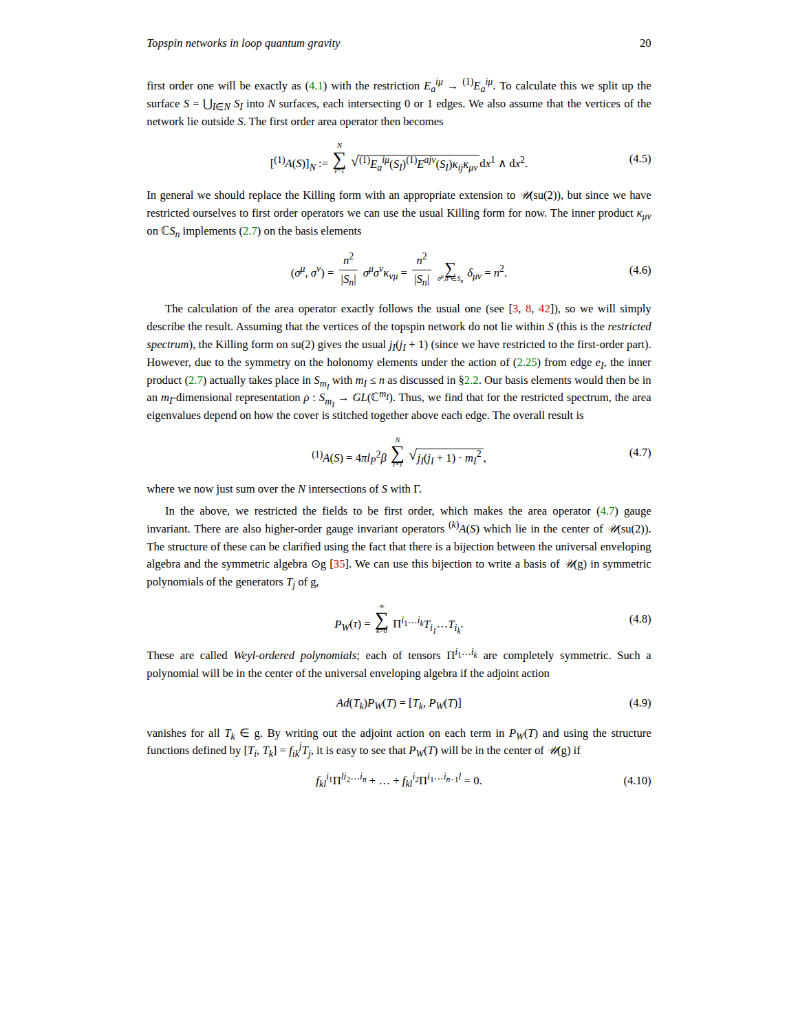Topspin networks in loop quantum gravity 20
first order one will be exactly as (4.1) with the restriction Eaiμ → (1)Eaiμ. To calculate this we split up the surface S = ⋃I∈N SI into N surfaces, each intersecting 0 or 1 edges. We also assume that the vertices of the network lie outside S. The first order area operator then becomes
[(1)A(S)]N := N∑I=1 (1)Eaiμ(SI)(1)Eajν(SI)κijκμν dx1 ∧ dx2.
(4.5)
In general we should replace the Killing form with an appropriate extension to 𝒰(su(2)), but since we have restricted ourselves to first order operators we can use the usual Killing form for now. The inner product κμν on ℂSn implements (2.7) on the basis elements
(σμ, σν) = n2|Sn| σμσνκνμ = n2|Sn| ∑σμ,σν∈Sn δμν = n2.
(4.6)
The calculation of the area operator exactly follows the usual one (see [3, 8, 42]), so we will simply describe the result. Assuming that the vertices of the topspin network do not lie within S (this is the restricted spectrum), the Killing form on su(2) gives the usual jI(jI + 1) (since we have restricted to the first-order part). However, due to the symmetry on the holonomy elements under the action of (2.25) from edge eI, the inner product (2.7) actually takes place in SmI with mI ≤ n as discussed in §2.2. Our basis elements would then be in an mI-dimensional representation ρ : SmI → GL(ℂmI). Thus, we find that for the restricted spectrum, the area eigenvalues depend on how the cover is stitched together above each edge. The overall result is
(1)A(S) = 4πlP2β N∑I=1 jI(jI + 1) · mI2,
(4.7)
where we now just sum over the N intersections of S with Γ.
In the above, we restricted the fields to be first order, which makes the area operator (4.7) gauge invariant. There are also higher-order gauge invariant operators (k)A(S) which lie in the center of 𝒰(su(2)). The structure of these can be clarified using the fact that there is a bijection between the universal enveloping algebra and the symmetric algebra ⊙g [35]. We can use this bijection to write a basis of 𝒰(g) in symmetric polynomials of the generators Tj of g,
PW(τ) = ∞∑k=0 Πi1…ikTi1…Tik.
(4.8)
These are called Weyl-ordered polynomials; each of tensors Πi1…ik are completely symmetric. Such a polynomial will be in the center of the universal enveloping algebra if the adjoint action
Ad(Tk)PW(T) = [Tk, PW(T)]
(4.9)
vanishes for all Tk ∈ g. By writing out the adjoint action on each term in PW(T) and using the structure functions defined by [Ti, Tk] = fikjTj, it is easy to see that PW(T) will be in the center of 𝒰(g) if
fkli1Πli2…in + … + fkli2Πi1…in−1l = 0.
(4.10)